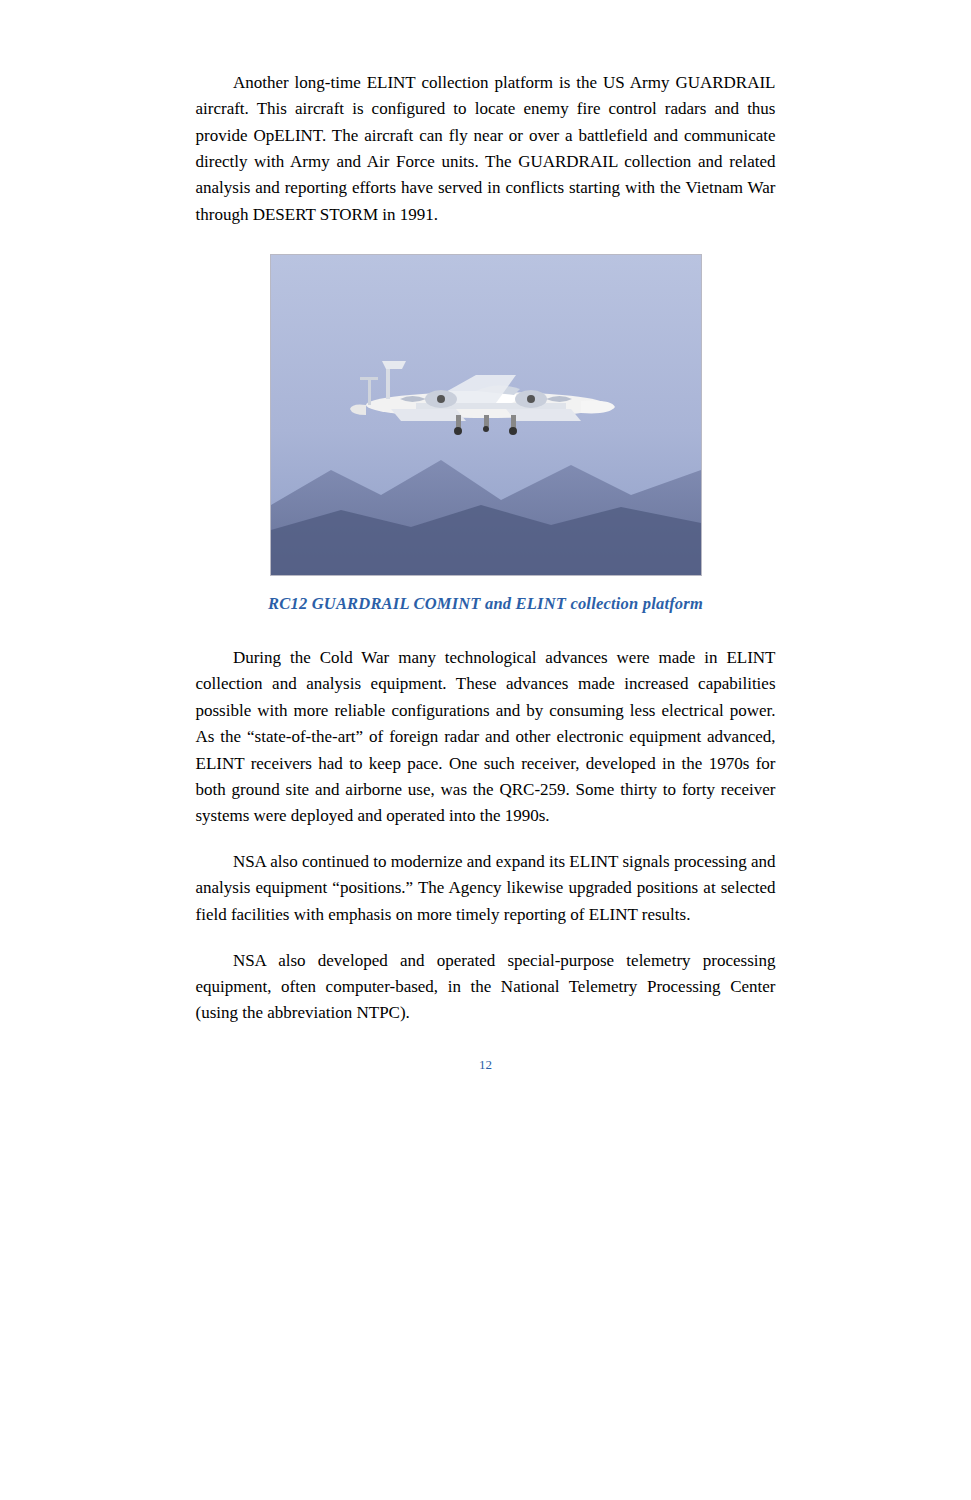Another long-time ELINT collection platform is the US Army GUARDRAIL aircraft. This aircraft is configured to locate enemy fire control radars and thus provide OpELINT. The aircraft can fly near or over a battlefield and communicate directly with Army and Air Force units. The GUARDRAIL collection and related analysis and reporting efforts have served in conflicts starting with the Vietnam War through DESERT STORM in 1991.
RC12 GUARDRAIL COMINT and ELINT collection platform
During the Cold War many technological advances were made in ELINT collection and analysis equipment. These advances made increased capabilities possible with more reliable configurations and by consuming less electrical power. As the “state-of-the-art” of foreign radar and other electronic equipment advanced, ELINT receivers had to keep pace. One such receiver, developed in the 1970s for both ground site and airborne use, was the QRC-259. Some thirty to forty receiver systems were deployed and operated into the 1990s.
NSA also continued to modernize and expand its ELINT signals processing and analysis equipment “positions.” The Agency likewise upgraded positions at selected field facilities with emphasis on more timely reporting of ELINT results.
NSA also developed and operated special-purpose telemetry processing equipment, often computer-based, in the National Telemetry Processing Center (using the abbreviation NTPC).
12